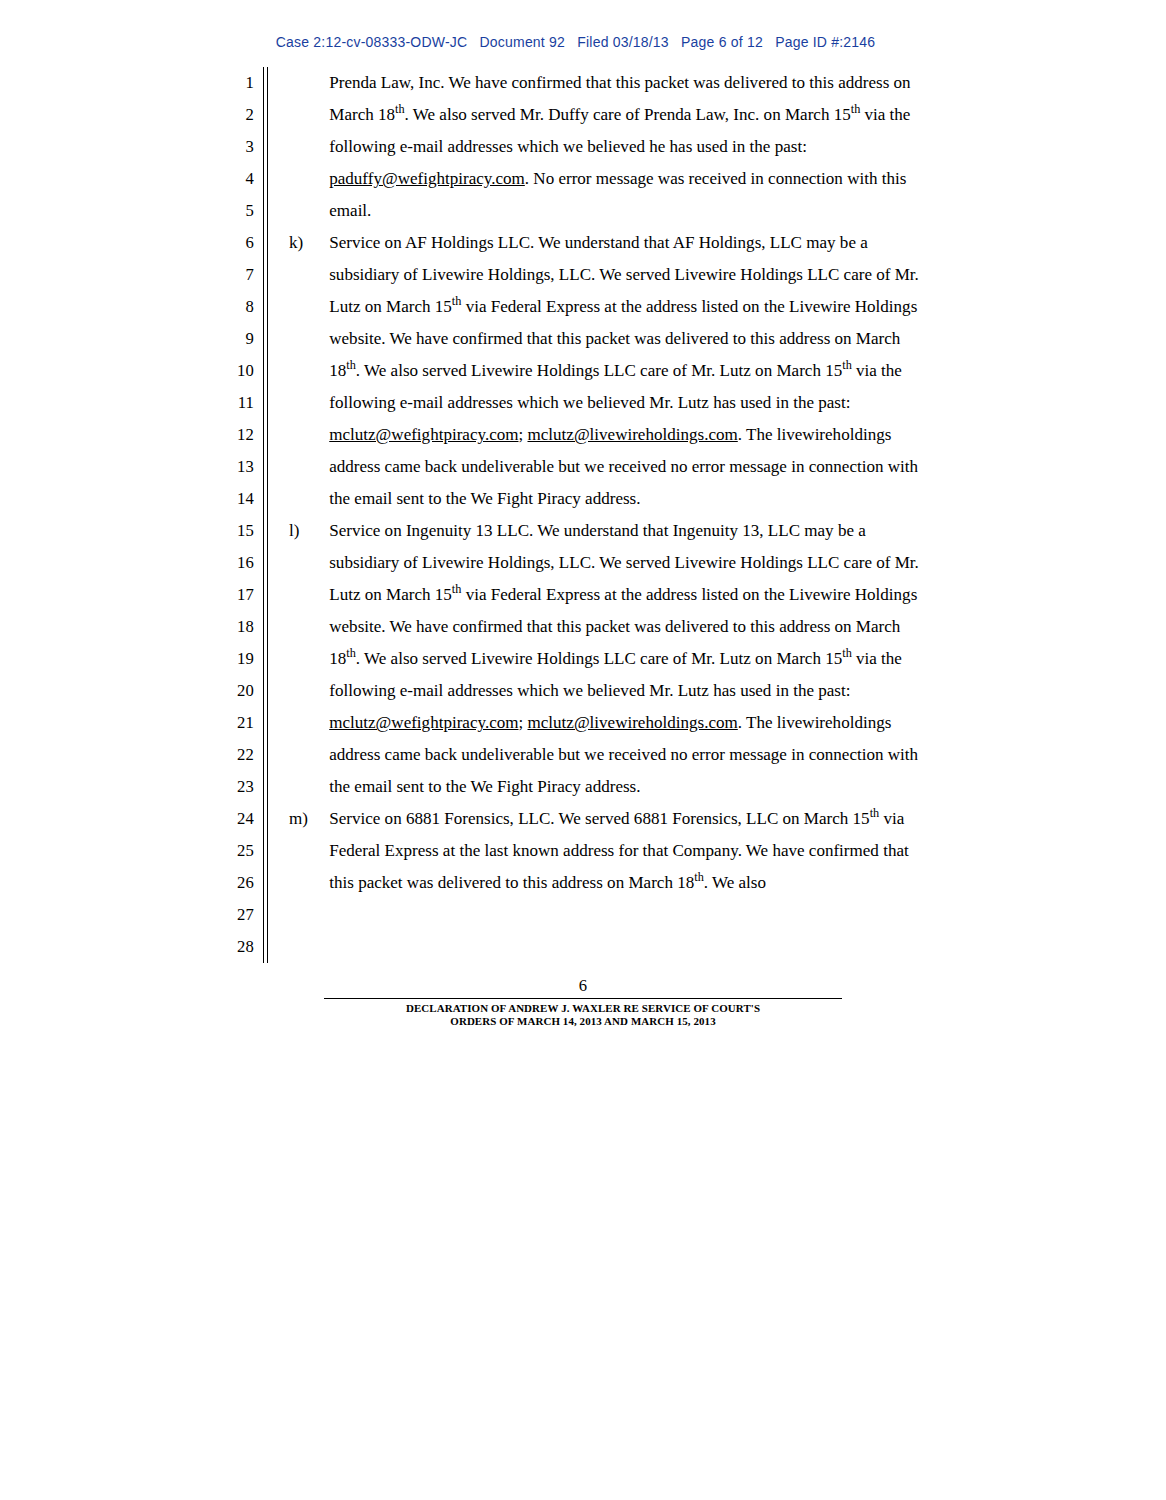Case 2:12-cv-08333-ODW-JC Document 92 Filed 03/18/13 Page 6 of 12 Page ID #:2146
1
2
3
4
5
6
7
8
9
10
11
12
13
14
15
16
17
18
19
20
21
22
23
24
25
26
27
28
Prenda Law, Inc. We have confirmed that this packet was delivered to this address on March 18th. We also served Mr. Duffy care of Prenda Law, Inc. on March 15th via the following e-mail addresses which we believed he has used in the past: paduffy@wefightpiracy.com. No error message was received in connection with this email.
k) Service on AF Holdings LLC. We understand that AF Holdings, LLC may be a subsidiary of Livewire Holdings, LLC. We served Livewire Holdings LLC care of Mr. Lutz on March 15th via Federal Express at the address listed on the Livewire Holdings website. We have confirmed that this packet was delivered to this address on March 18th. We also served Livewire Holdings LLC care of Mr. Lutz on March 15th via the following e-mail addresses which we believed Mr. Lutz has used in the past: mclutz@wefightpiracy.com; mclutz@livewireholdings.com. The livewireholdings address came back undeliverable but we received no error message in connection with the email sent to the We Fight Piracy address.
l) Service on Ingenuity 13 LLC. We understand that Ingenuity 13, LLC may be a subsidiary of Livewire Holdings, LLC. We served Livewire Holdings LLC care of Mr. Lutz on March 15th via Federal Express at the address listed on the Livewire Holdings website. We have confirmed that this packet was delivered to this address on March 18th. We also served Livewire Holdings LLC care of Mr. Lutz on March 15th via the following e-mail addresses which we believed Mr. Lutz has used in the past: mclutz@wefightpiracy.com; mclutz@livewireholdings.com. The livewireholdings address came back undeliverable but we received no error message in connection with the email sent to the We Fight Piracy address.
m) Service on 6881 Forensics, LLC. We served 6881 Forensics, LLC on March 15th via Federal Express at the last known address for that Company. We have confirmed that this packet was delivered to this address on March 18th. We also
6
DECLARATION OF ANDREW J. WAXLER RE SERVICE OF COURT'S
ORDERS OF MARCH 14, 2013 AND MARCH 15, 2013